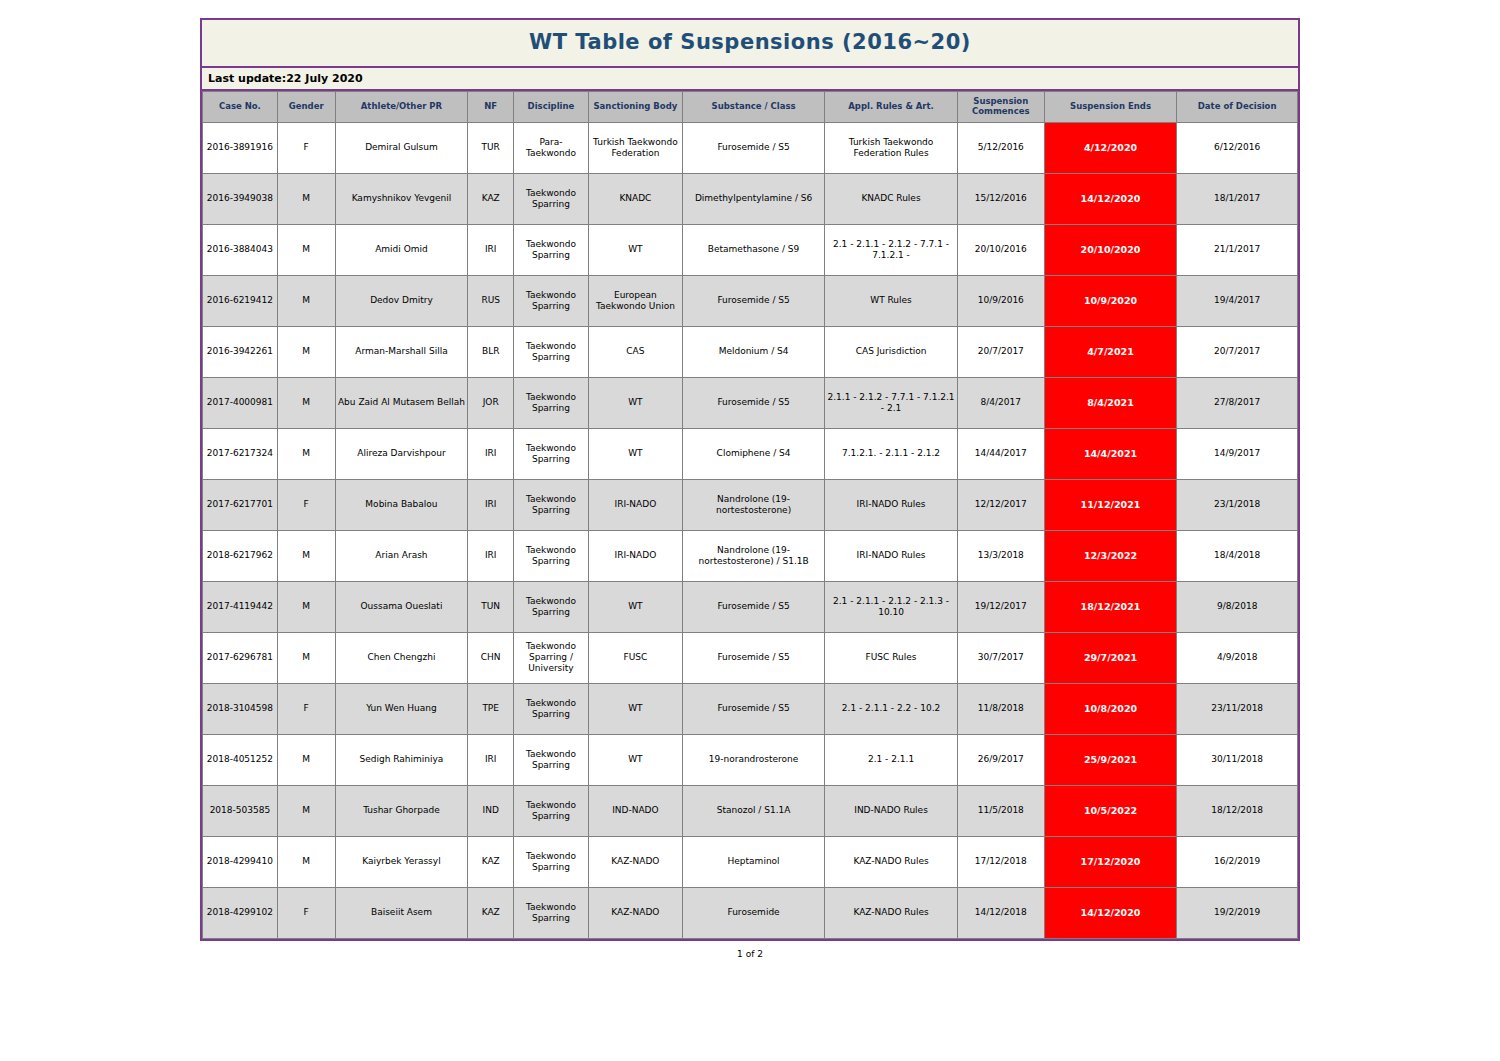WT Table of Suspensions (2016~20)
Last update:22 July 2020
| Case No. | Gender | Athlete/Other PR | NF | Discipline | Sanctioning Body | Substance / Class | Appl. Rules & Art. | Suspension Commences | Suspension Ends | Date of Decision |
| --- | --- | --- | --- | --- | --- | --- | --- | --- | --- | --- |
| 2016-3891916 | F | Demiral Gulsum | TUR | Para-Taekwondo | Turkish Taekwondo Federation | Furosemide / S5 | Turkish Taekwondo Federation Rules | 5/12/2016 | 4/12/2020 | 6/12/2016 |
| 2016-3949038 | M | Kamyshnikov Yevgenil | KAZ | Taekwondo Sparring | KNADC | Dimethylpentylamine / S6 | KNADC Rules | 15/12/2016 | 14/12/2020 | 18/1/2017 |
| 2016-3884043 | M | Amidi Omid | IRI | Taekwondo Sparring | WT | Betamethasone / S9 | 2.1 - 2.1.1 - 2.1.2 - 7.7.1 - 7.1.2.1 - | 20/10/2016 | 20/10/2020 | 21/1/2017 |
| 2016-6219412 | M | Dedov Dmitry | RUS | Taekwondo Sparring | European Taekwondo Union | Furosemide / S5 | WT Rules | 10/9/2016 | 10/9/2020 | 19/4/2017 |
| 2016-3942261 | M | Arman-Marshall Silla | BLR | Taekwondo Sparring | CAS | Meldonium / S4 | CAS Jurisdiction | 20/7/2017 | 4/7/2021 | 20/7/2017 |
| 2017-4000981 | M | Abu Zaid Al Mutasem Bellah | JOR | Taekwondo Sparring | WT | Furosemide / S5 | 2.1.1 - 2.1.2 - 7.7.1 - 7.1.2.1 - 2.1 | 8/4/2017 | 8/4/2021 | 27/8/2017 |
| 2017-6217324 | M | Alireza Darvishpour | IRI | Taekwondo Sparring | WT | Clomiphene / S4 | 7.1.2.1. - 2.1.1 - 2.1.2 | 14/44/2017 | 14/4/2021 | 14/9/2017 |
| 2017-6217701 | F | Mobina Babalou | IRI | Taekwondo Sparring | IRI-NADO | Nandrolone (19-nortestosterone) | IRI-NADO Rules | 12/12/2017 | 11/12/2021 | 23/1/2018 |
| 2018-6217962 | M | Arian Arash | IRI | Taekwondo Sparring | IRI-NADO | Nandrolone (19-nortestosterone) / S1.1B | IRI-NADO Rules | 13/3/2018 | 12/3/2022 | 18/4/2018 |
| 2017-4119442 | M | Oussama Oueslati | TUN | Taekwondo Sparring | WT | Furosemide / S5 | 2.1 - 2.1.1 - 2.1.2 - 2.1.3 - 10.10 | 19/12/2017 | 18/12/2021 | 9/8/2018 |
| 2017-6296781 | M | Chen Chengzhi | CHN | Taekwondo Sparring / University | FUSC | Furosemide / S5 | FUSC Rules | 30/7/2017 | 29/7/2021 | 4/9/2018 |
| 2018-3104598 | F | Yun Wen Huang | TPE | Taekwondo Sparring | WT | Furosemide / S5 | 2.1 - 2.1.1 - 2.2 - 10.2 | 11/8/2018 | 10/8/2020 | 23/11/2018 |
| 2018-4051252 | M | Sedigh Rahiminiya | IRI | Taekwondo Sparring | WT | 19-norandrosterone | 2.1 - 2.1.1 | 26/9/2017 | 25/9/2021 | 30/11/2018 |
| 2018-503585 | M | Tushar Ghorpade | IND | Taekwondo Sparring | IND-NADO | Stanozol / S1.1A | IND-NADO Rules | 11/5/2018 | 10/5/2022 | 18/12/2018 |
| 2018-4299410 | M | Kaiyrbek Yerassyl | KAZ | Taekwondo Sparring | KAZ-NADO | Heptaminol | KAZ-NADO Rules | 17/12/2018 | 17/12/2020 | 16/2/2019 |
| 2018-4299102 | F | Baiseiit Asem | KAZ | Taekwondo Sparring | KAZ-NADO | Furosemide | KAZ-NADO Rules | 14/12/2018 | 14/12/2020 | 19/2/2019 |
1 of 2